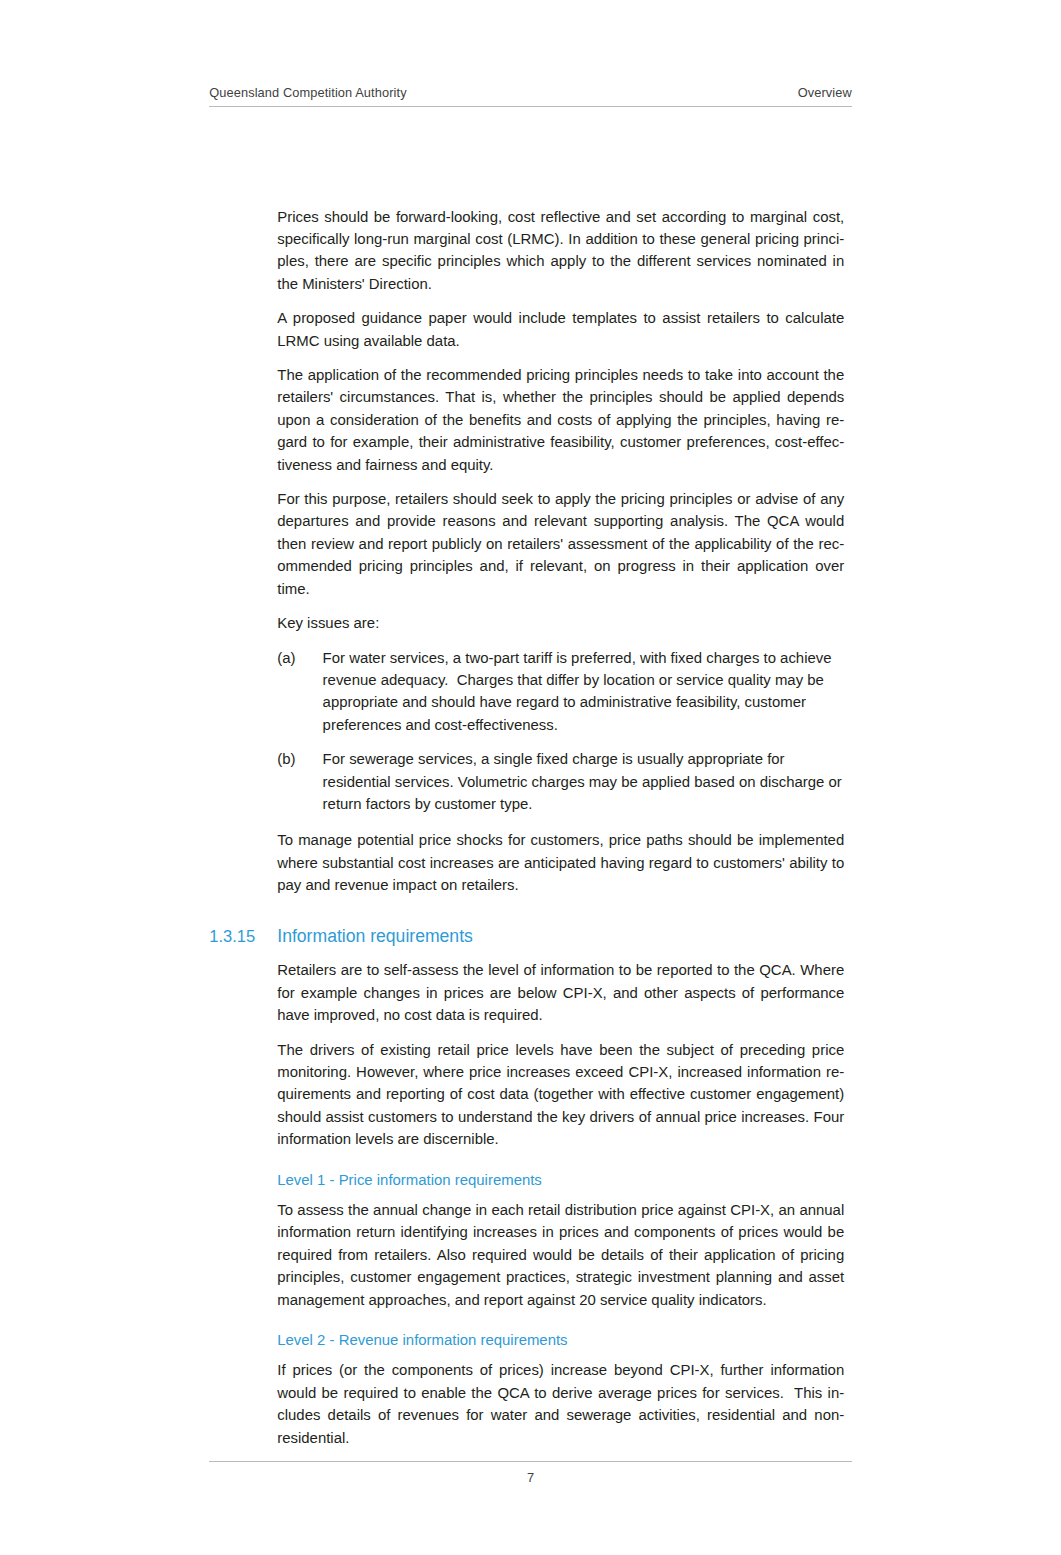Queensland Competition Authority Overview
Prices should be forward-looking, cost reflective and set according to marginal cost, specifically long-run marginal cost (LRMC). In addition to these general pricing principles, there are specific principles which apply to the different services nominated in the Ministers' Direction.
A proposed guidance paper would include templates to assist retailers to calculate LRMC using available data.
The application of the recommended pricing principles needs to take into account the retailers' circumstances. That is, whether the principles should be applied depends upon a consideration of the benefits and costs of applying the principles, having regard to for example, their administrative feasibility, customer preferences, cost-effectiveness and fairness and equity.
For this purpose, retailers should seek to apply the pricing principles or advise of any departures and provide reasons and relevant supporting analysis. The QCA would then review and report publicly on retailers' assessment of the applicability of the recommended pricing principles and, if relevant, on progress in their application over time.
Key issues are:
(a) For water services, a two-part tariff is preferred, with fixed charges to achieve revenue adequacy. Charges that differ by location or service quality may be appropriate and should have regard to administrative feasibility, customer preferences and cost-effectiveness.
(b) For sewerage services, a single fixed charge is usually appropriate for residential services. Volumetric charges may be applied based on discharge or return factors by customer type.
To manage potential price shocks for customers, price paths should be implemented where substantial cost increases are anticipated having regard to customers' ability to pay and revenue impact on retailers.
1.3.15 Information requirements
Retailers are to self-assess the level of information to be reported to the QCA. Where for example changes in prices are below CPI-X, and other aspects of performance have improved, no cost data is required.
The drivers of existing retail price levels have been the subject of preceding price monitoring. However, where price increases exceed CPI-X, increased information requirements and reporting of cost data (together with effective customer engagement) should assist customers to understand the key drivers of annual price increases. Four information levels are discernible.
Level 1 - Price information requirements
To assess the annual change in each retail distribution price against CPI-X, an annual information return identifying increases in prices and components of prices would be required from retailers. Also required would be details of their application of pricing principles, customer engagement practices, strategic investment planning and asset management approaches, and report against 20 service quality indicators.
Level 2 - Revenue information requirements
If prices (or the components of prices) increase beyond CPI-X, further information would be required to enable the QCA to derive average prices for services. This includes details of revenues for water and sewerage activities, residential and non-residential.
7